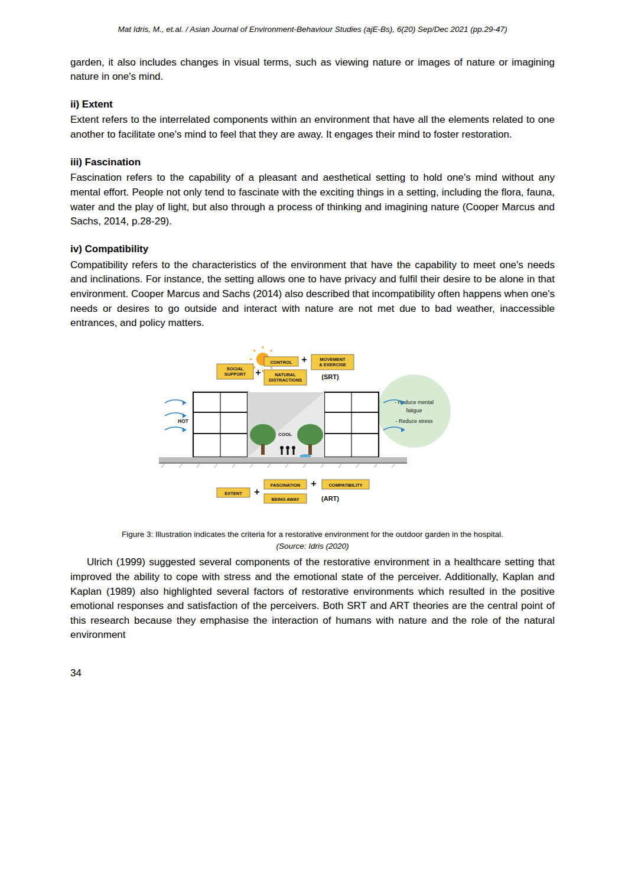Mat Idris, M., et.al. / Asian Journal of Environment-Behaviour Studies (ajE-Bs), 6(20) Sep/Dec 2021 (pp.29-47)
garden, it also includes changes in visual terms, such as viewing nature or images of nature or imagining nature in one's mind.
ii) Extent
Extent refers to the interrelated components within an environment that have all the elements related to one another to facilitate one's mind to feel that they are away. It engages their mind to foster restoration.
iii) Fascination
Fascination refers to the capability of a pleasant and aesthetical setting to hold one's mind without any mental effort. People not only tend to fascinate with the exciting things in a setting, including the flora, fauna, water and the play of light, but also through a process of thinking and imagining nature (Cooper Marcus and Sachs, 2014, p.28-29).
iv) Compatibility
Compatibility refers to the characteristics of the environment that have the capability to meet one's needs and inclinations. For instance, the setting allows one to have privacy and fulfil their desire to be alone in that environment. Cooper Marcus and Sachs (2014) also described that incompatibility often happens when one's needs or desires to go outside and interact with nature are not met due to bad weather, inaccessible entrances, and policy matters.
SOCIAL SUPPORT + CONTROL + MOVEMENT & EXERCISE NATURAL DISTRACTIONS (SRT) - Reduce mental fatigue - Reduce stress HOT COOL EXTENT + FASCINATION + COMPATIBILITY BEING AWAY (ART)
Figure 3: Illustration indicates the criteria for a restorative environment for the outdoor garden in the hospital. (Source: Idris (2020)
Ulrich (1999) suggested several components of the restorative environment in a healthcare setting that improved the ability to cope with stress and the emotional state of the perceiver. Additionally, Kaplan and Kaplan (1989) also highlighted several factors of restorative environments which resulted in the positive emotional responses and satisfaction of the perceivers. Both SRT and ART theories are the central point of this research because they emphasise the interaction of humans with nature and the role of the natural environment
34